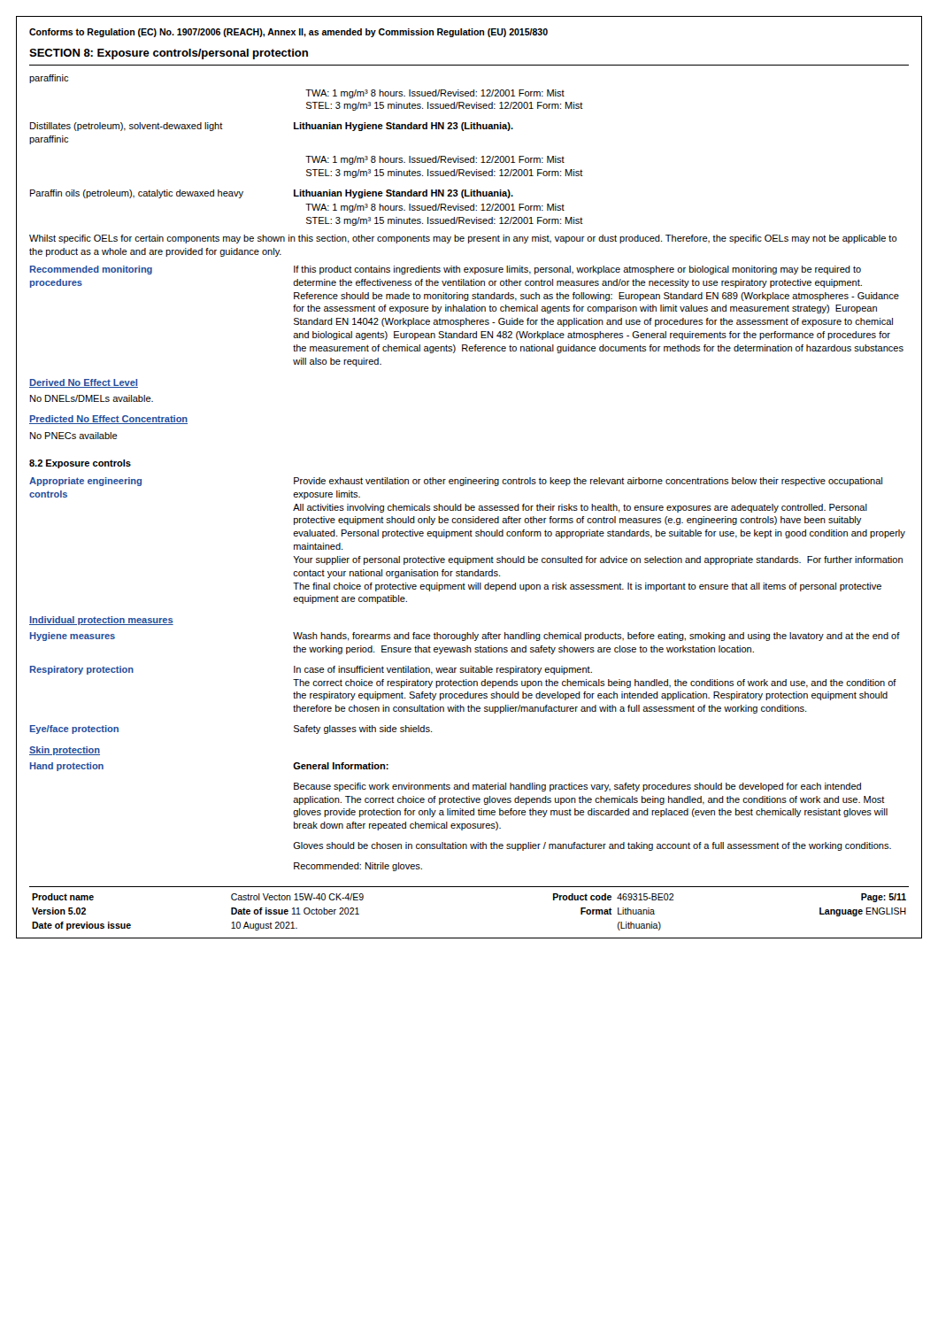Conforms to Regulation (EC) No. 1907/2006 (REACH), Annex II, as amended by Commission Regulation (EU) 2015/830
SECTION 8: Exposure controls/personal protection
| paraffinic | |
| | TWA: 1 mg/m³ 8 hours. Issued/Revised: 12/2001 Form: Mist STEL: 3 mg/m³ 15 minutes. Issued/Revised: 12/2001 Form: Mist |
| Distillates (petroleum), solvent-dewaxed light paraffinic | Lithuanian Hygiene Standard HN 23 (Lithuania). |
| | TWA: 1 mg/m³ 8 hours. Issued/Revised: 12/2001 Form: Mist STEL: 3 mg/m³ 15 minutes. Issued/Revised: 12/2001 Form: Mist |
| Paraffin oils (petroleum), catalytic dewaxed heavy | Lithuanian Hygiene Standard HN 23 (Lithuania). |
| | TWA: 1 mg/m³ 8 hours. Issued/Revised: 12/2001 Form: Mist STEL: 3 mg/m³ 15 minutes. Issued/Revised: 12/2001 Form: Mist |
Whilst specific OELs for certain components may be shown in this section, other components may be present in any mist, vapour or dust produced. Therefore, the specific OELs may not be applicable to the product as a whole and are provided for guidance only.
| Recommended monitoring procedures | If this product contains ingredients with exposure limits, personal, workplace atmosphere or biological monitoring may be required to determine the effectiveness of the ventilation or other control measures and/or the necessity to use respiratory protective equipment. Reference should be made to monitoring standards, such as the following: European Standard EN 689 (Workplace atmospheres - Guidance for the assessment of exposure by inhalation to chemical agents for comparison with limit values and measurement strategy) European Standard EN 14042 (Workplace atmospheres - Guide for the application and use of procedures for the assessment of exposure to chemical and biological agents) European Standard EN 482 (Workplace atmospheres - General requirements for the performance of procedures for the measurement of chemical agents) Reference to national guidance documents for methods for the determination of hazardous substances will also be required. |
Derived No Effect Level
No DNELs/DMELs available.
Predicted No Effect Concentration
No PNECs available
8.2 Exposure controls
| Appropriate engineering controls | Provide exhaust ventilation or other engineering controls to keep the relevant airborne concentrations below their respective occupational exposure limits. All activities involving chemicals should be assessed for their risks to health, to ensure exposures are adequately controlled. Personal protective equipment should only be considered after other forms of control measures (e.g. engineering controls) have been suitably evaluated. Personal protective equipment should conform to appropriate standards, be suitable for use, be kept in good condition and properly maintained. Your supplier of personal protective equipment should be consulted for advice on selection and appropriate standards. For further information contact your national organisation for standards. The final choice of protective equipment will depend upon a risk assessment. It is important to ensure that all items of personal protective equipment are compatible. |
Individual protection measures
| Hygiene measures | Wash hands, forearms and face thoroughly after handling chemical products, before eating, smoking and using the lavatory and at the end of the working period. Ensure that eyewash stations and safety showers are close to the workstation location. |
| Respiratory protection | In case of insufficient ventilation, wear suitable respiratory equipment. The correct choice of respiratory protection depends upon the chemicals being handled, the conditions of work and use, and the condition of the respiratory equipment. Safety procedures should be developed for each intended application. Respiratory protection equipment should therefore be chosen in consultation with the supplier/manufacturer and with a full assessment of the working conditions. |
| Eye/face protection | Safety glasses with side shields. |
Skin protection
| Hand protection | General Information: |
| | Because specific work environments and material handling practices vary, safety procedures should be developed for each intended application. The correct choice of protective gloves depends upon the chemicals being handled, and the conditions of work and use. Most gloves provide protection for only a limited time before they must be discarded and replaced (even the best chemically resistant gloves will break down after repeated chemical exposures). |
| | Gloves should be chosen in consultation with the supplier / manufacturer and taking account of a full assessment of the working conditions. |
| | Recommended: Nitrile gloves. |
| Product name | Castrol Vecton 15W-40 CK-4/E9 | Product code | 469315-BE02 | Page: 5/11 |
| Version 5.02 | Date of issue 11 October 2021 | Format | Lithuania | Language ENGLISH |
| Date of previous issue | 10 August 2021. | | (Lithuania) | |